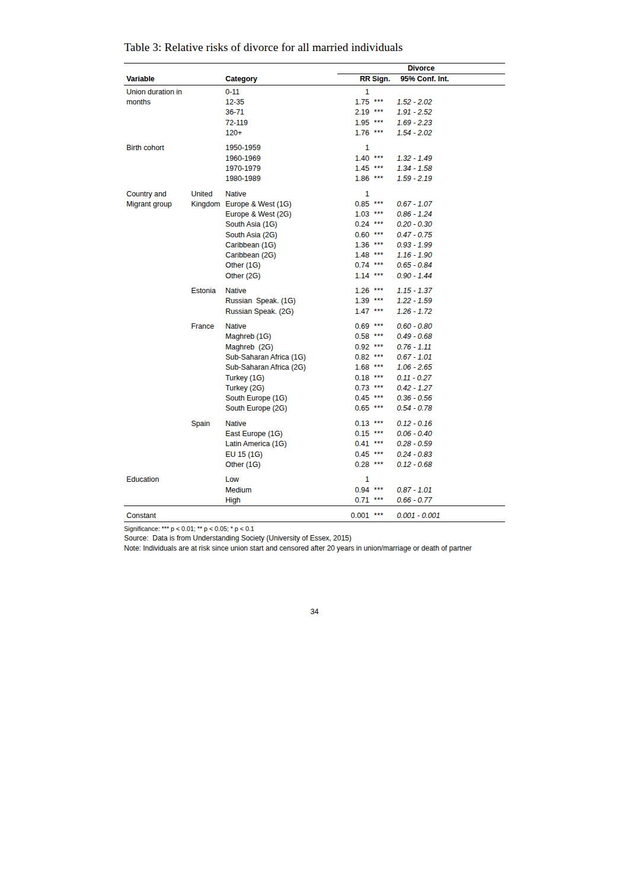Table 3: Relative risks of divorce for all married individuals
| | Divorce |
| --- | --- |
| Variable | | Category | RR | Sign. | 95% Conf. Int. |
| Union duration in | | 0-11 | 1 | | |
| months | | 12-35 | 1.75 | *** | 1.52 - 2.02 |
| | | 36-71 | 2.19 | *** | 1.91 - 2.52 |
| | | 72-119 | 1.95 | *** | 1.69 - 2.23 |
| | | 120+ | 1.76 | *** | 1.54 - 2.02 |
| Birth cohort | | 1950-1959 | 1 | | |
| | | 1960-1969 | 1.40 | *** | 1.32 - 1.49 |
| | | 1970-1979 | 1.45 | *** | 1.34 - 1.58 |
| | | 1980-1989 | 1.86 | *** | 1.59 - 2.19 |
| Country and | United | Native | 1 | | |
| Migrant group | Kingdom | Europe & West (1G) | 0.85 | *** | 0.67 - 1.07 |
| | | Europe & West (2G) | 1.03 | *** | 0.86 - 1.24 |
| | | South Asia (1G) | 0.24 | *** | 0.20 - 0.30 |
| | | South Asia (2G) | 0.60 | *** | 0.47 - 0.75 |
| | | Caribbean (1G) | 1.36 | *** | 0.93 - 1.99 |
| | | Caribbean (2G) | 1.48 | *** | 1.16 - 1.90 |
| | | Other (1G) | 0.74 | *** | 0.65 - 0.84 |
| | | Other (2G) | 1.14 | *** | 0.90 - 1.44 |
| | Estonia | Native | 1.26 | *** | 1.15 - 1.37 |
| | | Russian Speak. (1G) | 1.39 | *** | 1.22 - 1.59 |
| | | Russian Speak. (2G) | 1.47 | *** | 1.26 - 1.72 |
| | France | Native | 0.69 | *** | 0.60 - 0.80 |
| | | Maghreb (1G) | 0.58 | *** | 0.49 - 0.68 |
| | | Maghreb (2G) | 0.92 | *** | 0.76 - 1.11 |
| | | Sub-Saharan Africa (1G) | 0.82 | *** | 0.67 - 1.01 |
| | | Sub-Saharan Africa (2G) | 1.68 | *** | 1.06 - 2.65 |
| | | Turkey (1G) | 0.18 | *** | 0.11 - 0.27 |
| | | Turkey (2G) | 0.73 | *** | 0.42 - 1.27 |
| | | South Europe (1G) | 0.45 | *** | 0.36 - 0.56 |
| | | South Europe (2G) | 0.65 | *** | 0.54 - 0.78 |
| | Spain | Native | 0.13 | *** | 0.12 - 0.16 |
| | | East Europe (1G) | 0.15 | *** | 0.06 - 0.40 |
| | | Latin America (1G) | 0.41 | *** | 0.28 - 0.59 |
| | | EU 15 (1G) | 0.45 | *** | 0.24 - 0.83 |
| | | Other (1G) | 0.28 | *** | 0.12 - 0.68 |
| Education | | Low | 1 | | |
| | | Medium | 0.94 | *** | 0.87 - 1.01 |
| | | High | 0.71 | *** | 0.66 - 0.77 |
| Constant | | | 0.001 | *** | 0.001 - 0.001 |
Significance: *** p < 0.01; ** p < 0.05; * p < 0.1
Source: Data is from Understanding Society (University of Essex, 2015)
Note: Individuals are at risk since union start and censored after 20 years in union/marriage or death of partner
34